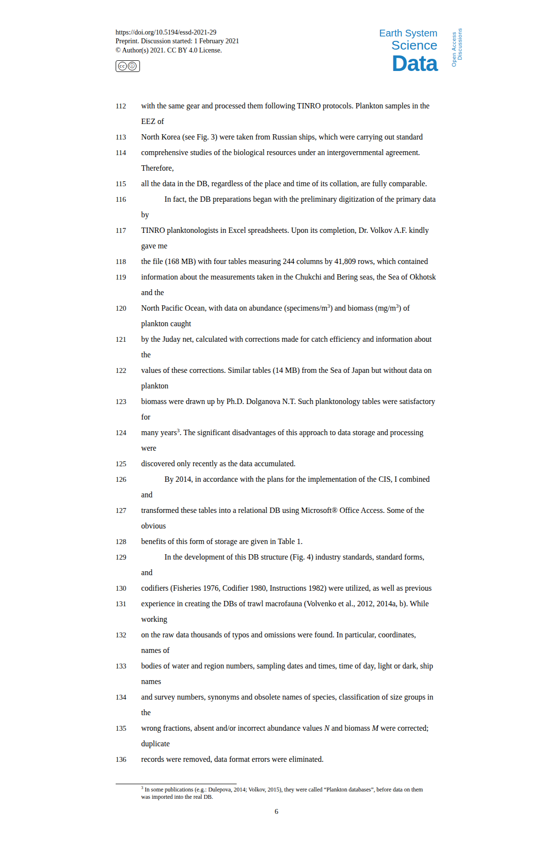https://doi.org/10.5194/essd-2021-29
Preprint. Discussion started: 1 February 2021
© Author(s) 2021. CC BY 4.0 License.
ccⓘ
Earth System
Science
Data
Open Access Discussions
112 with the same gear and processed them following TINRO protocols. Plankton samples in the EEZ of
113 North Korea (see Fig. 3) were taken from Russian ships, which were carrying out standard
114 comprehensive studies of the biological resources under an intergovernmental agreement. Therefore,
115 all the data in the DB, regardless of the place and time of its collation, are fully comparable.
116 In fact, the DB preparations began with the preliminary digitization of the primary data by
117 TINRO planktonologists in Excel spreadsheets. Upon its completion, Dr. Volkov A.F. kindly gave me
118 the file (168 MB) with four tables measuring 244 columns by 41,809 rows, which contained
119 information about the measurements taken in the Chukchi and Bering seas, the Sea of Okhotsk and the
120 North Pacific Ocean, with data on abundance (specimens/m3) and biomass (mg/m3) of plankton caught
121 by the Juday net, calculated with corrections made for catch efficiency and information about the
122 values of these corrections. Similar tables (14 MB) from the Sea of Japan but without data on plankton
123 biomass were drawn up by Ph.D. Dolganova N.T. Such planktonology tables were satisfactory for
124 many years3. The significant disadvantages of this approach to data storage and processing were
125 discovered only recently as the data accumulated.
126 By 2014, in accordance with the plans for the implementation of the CIS, I combined and
127 transformed these tables into a relational DB using Microsoft® Office Access. Some of the obvious
128 benefits of this form of storage are given in Table 1.
129 In the development of this DB structure (Fig. 4) industry standards, standard forms, and
130 codifiers (Fisheries 1976, Codifier 1980, Instructions 1982) were utilized, as well as previous
131 experience in creating the DBs of trawl macrofauna (Volvenko et al., 2012, 2014a, b). While working
132 on the raw data thousands of typos and omissions were found. In particular, coordinates, names of
133 bodies of water and region numbers, sampling dates and times, time of day, light or dark, ship names
134 and survey numbers, synonyms and obsolete names of species, classification of size groups in the
135 wrong fractions, absent and/or incorrect abundance values N and biomass M were corrected; duplicate
136 records were removed, data format errors were eliminated.
3 In some publications (e.g.: Dulepova, 2014; Volkov, 2015), they were called “Plankton databases”, before data on them was imported into the real DB.
6